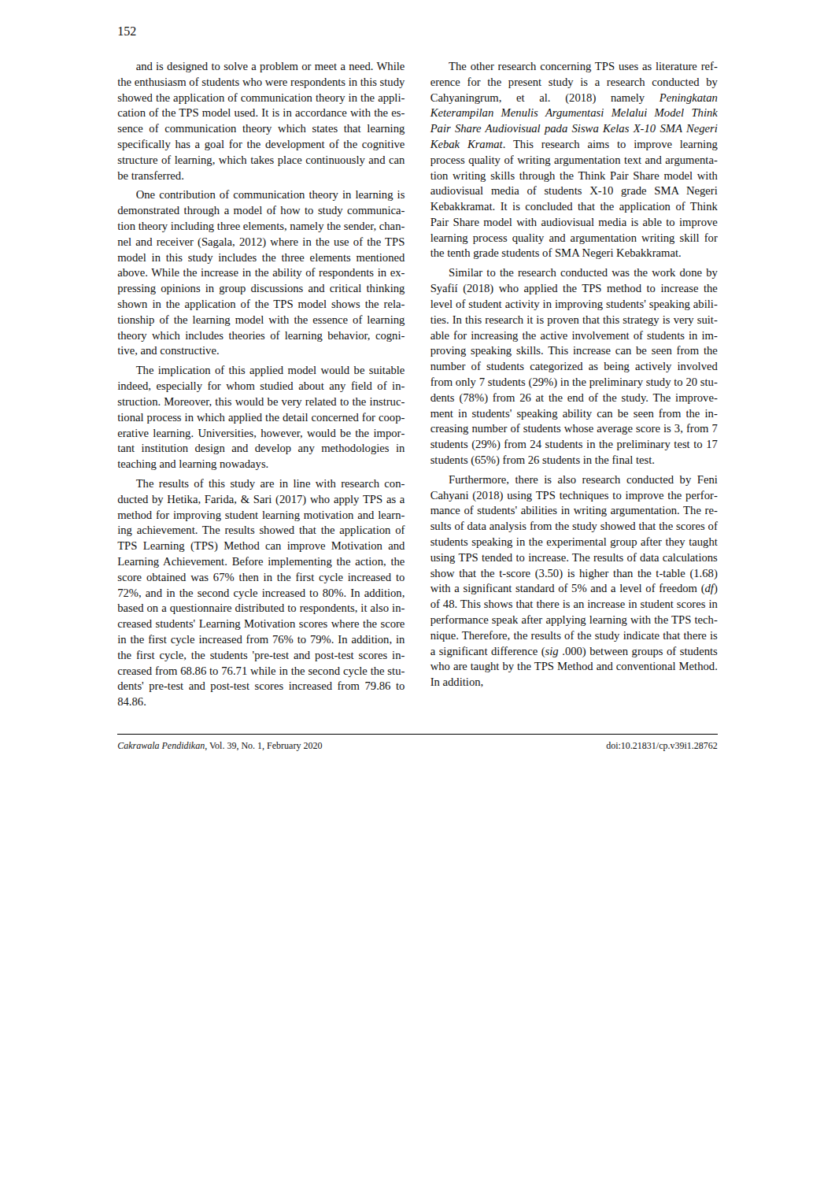152
and is designed to solve a problem or meet a need. While the enthusiasm of students who were respondents in this study showed the application of communication theory in the application of the TPS model used. It is in accordance with the essence of communication theory which states that learning specifically has a goal for the development of the cognitive structure of learning, which takes place continuously and can be transferred.
One contribution of communication theory in learning is demonstrated through a model of how to study communication theory including three elements, namely the sender, channel and receiver (Sagala, 2012) where in the use of the TPS model in this study includes the three elements mentioned above. While the increase in the ability of respondents in expressing opinions in group discussions and critical thinking shown in the application of the TPS model shows the relationship of the learning model with the essence of learning theory which includes theories of learning behavior, cognitive, and constructive.
The implication of this applied model would be suitable indeed, especially for whom studied about any field of instruction. Moreover, this would be very related to the instructional process in which applied the detail concerned for cooperative learning. Universities, however, would be the important institution design and develop any methodologies in teaching and learning nowadays.
The results of this study are in line with research conducted by Hetika, Farida, & Sari (2017) who apply TPS as a method for improving student learning motivation and learning achievement. The results showed that the application of TPS Learning (TPS) Method can improve Motivation and Learning Achievement. Before implementing the action, the score obtained was 67% then in the first cycle increased to 72%, and in the second cycle increased to 80%. In addition, based on a questionnaire distributed to respondents, it also increased students' Learning Motivation scores where the score in the first cycle increased from 76% to 79%. In addition, in the first cycle, the students 'pre-test and post-test scores increased from 68.86 to 76.71 while in the second cycle the students' pre-test and post-test scores increased from 79.86 to 84.86.
The other research concerning TPS uses as literature reference for the present study is a research conducted by Cahyaningrum, et al. (2018) namely Peningkatan Keterampilan Menulis Argumentasi Melalui Model Think Pair Share Audiovisual pada Siswa Kelas X-10 SMA Negeri Kebak Kramat. This research aims to improve learning process quality of writing argumentation text and argumentation writing skills through the Think Pair Share model with audiovisual media of students X-10 grade SMA Negeri Kebakkramat. It is concluded that the application of Think Pair Share model with audiovisual media is able to improve learning process quality and argumentation writing skill for the tenth grade students of SMA Negeri Kebakkramat.
Similar to the research conducted was the work done by Syafií (2018) who applied the TPS method to increase the level of student activity in improving students' speaking abilities. In this research it is proven that this strategy is very suitable for increasing the active involvement of students in improving speaking skills. This increase can be seen from the number of students categorized as being actively involved from only 7 students (29%) in the preliminary study to 20 students (78%) from 26 at the end of the study. The improvement in students' speaking ability can be seen from the increasing number of students whose average score is 3, from 7 students (29%) from 24 students in the preliminary test to 17 students (65%) from 26 students in the final test.
Furthermore, there is also research conducted by Feni Cahyani (2018) using TPS techniques to improve the performance of students' abilities in writing argumentation. The results of data analysis from the study showed that the scores of students speaking in the experimental group after they taught using TPS tended to increase. The results of data calculations show that the t-score (3.50) is higher than the t-table (1.68) with a significant standard of 5% and a level of freedom (df) of 48. This shows that there is an increase in student scores in performance speak after applying learning with the TPS technique. Therefore, the results of the study indicate that there is a significant difference (sig .000) between groups of students who are taught by the TPS Method and conventional Method. In addition,
Cakrawala Pendidikan, Vol. 39, No. 1, February 2020
doi:10.21831/cp.v39i1.28762